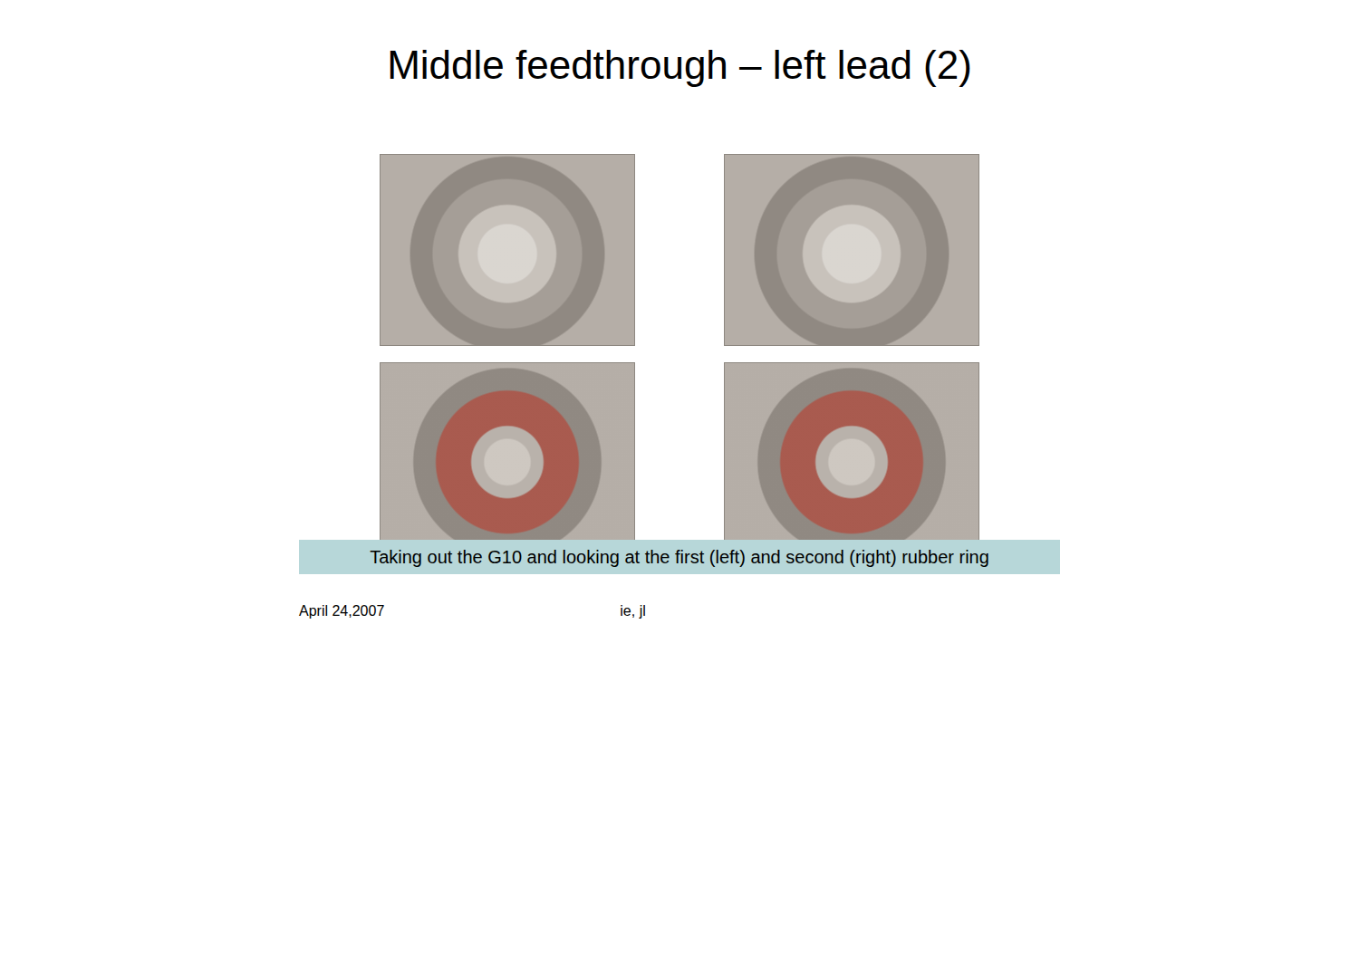Middle feedthrough – left lead (2)
Taking out the G10 and looking at the first (left) and second (right) rubber ring
April 24,2007 ie, jl